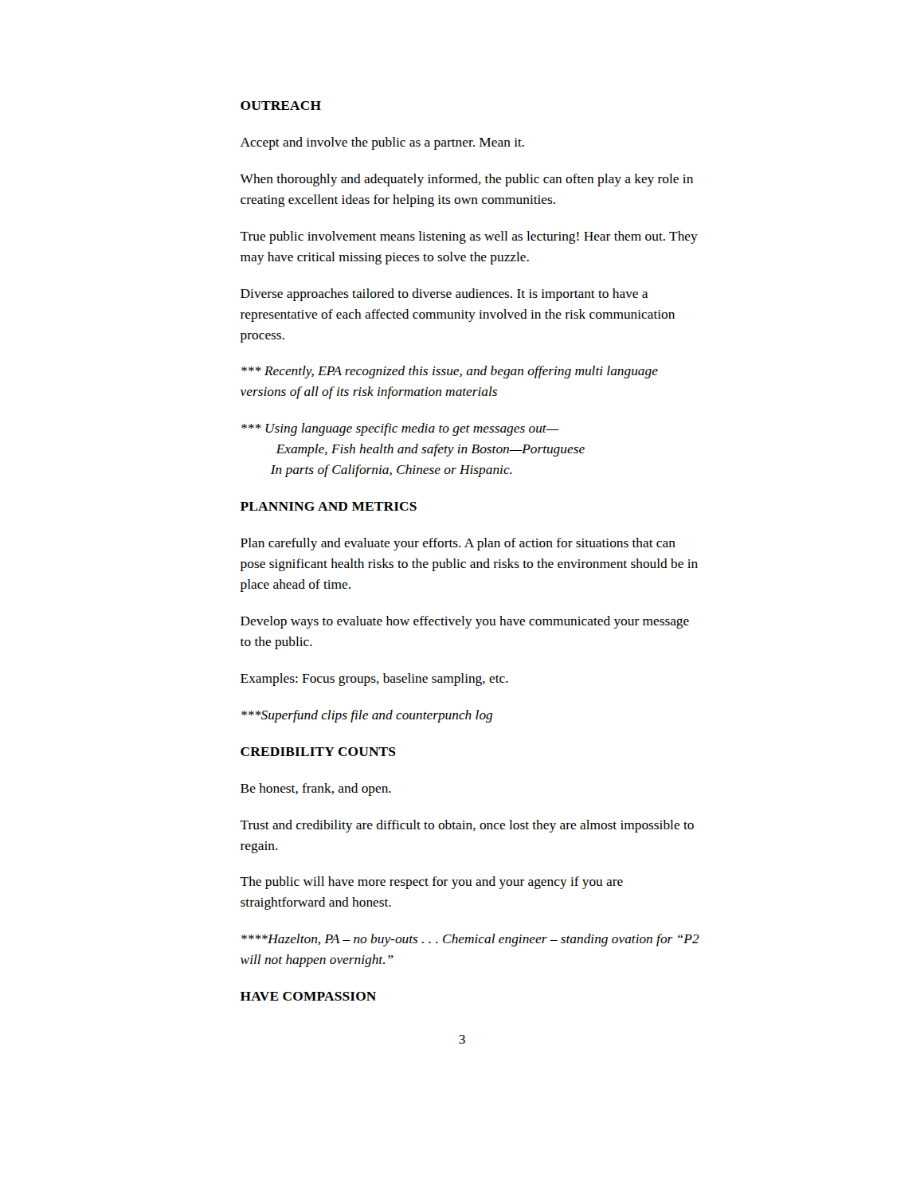OUTREACH
Accept and involve the public as a partner. Mean it.
When thoroughly and adequately informed, the public can often play a key role in creating excellent ideas for helping its own communities.
True public involvement means listening as well as lecturing! Hear them out. They may have critical missing pieces to solve the puzzle.
Diverse approaches tailored to diverse audiences. It is important to have a representative of each affected community involved in the risk communication process.
*** Recently, EPA recognized this issue, and began offering multi language versions of all of its risk information materials
*** Using language specific media to get messages out— Example, Fish health and safety in Boston—Portuguese In parts of California, Chinese or Hispanic.
PLANNING AND METRICS
Plan carefully and evaluate your efforts. A plan of action for situations that can pose significant health risks to the public and risks to the environment should be in place ahead of time.
Develop ways to evaluate how effectively you have communicated your message to the public.
Examples: Focus groups, baseline sampling, etc.
***Superfund clips file and counterpunch log
CREDIBILITY COUNTS
Be honest, frank, and open.
Trust and credibility are difficult to obtain, once lost they are almost impossible to regain.
The public will have more respect for you and your agency if you are straightforward and honest.
****Hazelton, PA – no buy-outs . . . Chemical engineer – standing ovation for “P2 will not happen overnight.”
HAVE COMPASSION
3